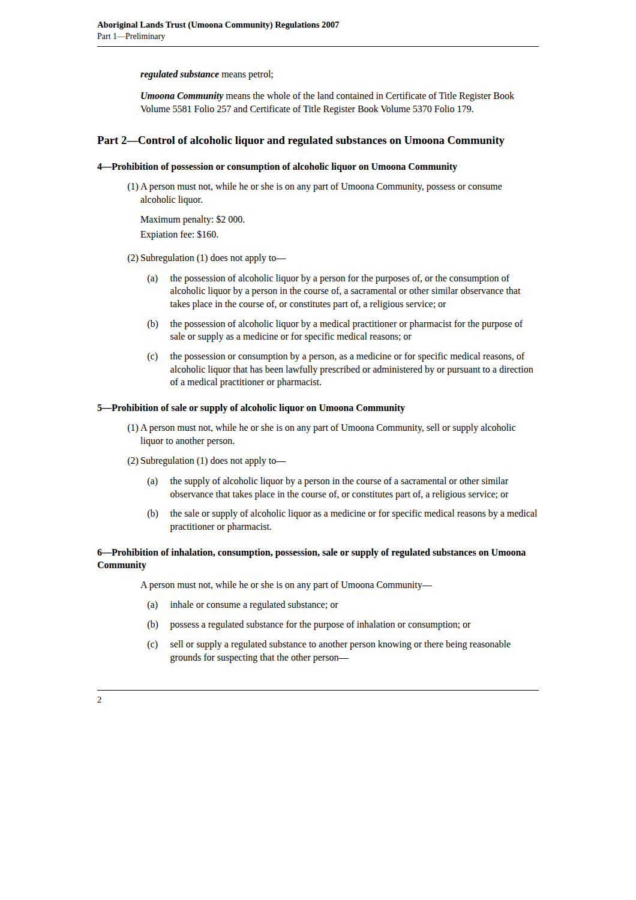Aboriginal Lands Trust (Umoona Community) Regulations 2007
Part 1—Preliminary
regulated substance means petrol;
Umoona Community means the whole of the land contained in Certificate of Title Register Book Volume 5581 Folio 257 and Certificate of Title Register Book Volume 5370 Folio 179.
Part 2—Control of alcoholic liquor and regulated substances on Umoona Community
4—Prohibition of possession or consumption of alcoholic liquor on Umoona Community
(1) A person must not, while he or she is on any part of Umoona Community, possess or consume alcoholic liquor.
Maximum penalty: $2 000.
Expiation fee: $160.
(2) Subregulation (1) does not apply to—
(a) the possession of alcoholic liquor by a person for the purposes of, or the consumption of alcoholic liquor by a person in the course of, a sacramental or other similar observance that takes place in the course of, or constitutes part of, a religious service; or
(b) the possession of alcoholic liquor by a medical practitioner or pharmacist for the purpose of sale or supply as a medicine or for specific medical reasons; or
(c) the possession or consumption by a person, as a medicine or for specific medical reasons, of alcoholic liquor that has been lawfully prescribed or administered by or pursuant to a direction of a medical practitioner or pharmacist.
5—Prohibition of sale or supply of alcoholic liquor on Umoona Community
(1) A person must not, while he or she is on any part of Umoona Community, sell or supply alcoholic liquor to another person.
(2) Subregulation (1) does not apply to—
(a) the supply of alcoholic liquor by a person in the course of a sacramental or other similar observance that takes place in the course of, or constitutes part of, a religious service; or
(b) the sale or supply of alcoholic liquor as a medicine or for specific medical reasons by a medical practitioner or pharmacist.
6—Prohibition of inhalation, consumption, possession, sale or supply of regulated substances on Umoona Community
A person must not, while he or she is on any part of Umoona Community—
(a) inhale or consume a regulated substance; or
(b) possess a regulated substance for the purpose of inhalation or consumption; or
(c) sell or supply a regulated substance to another person knowing or there being reasonable grounds for suspecting that the other person—
2